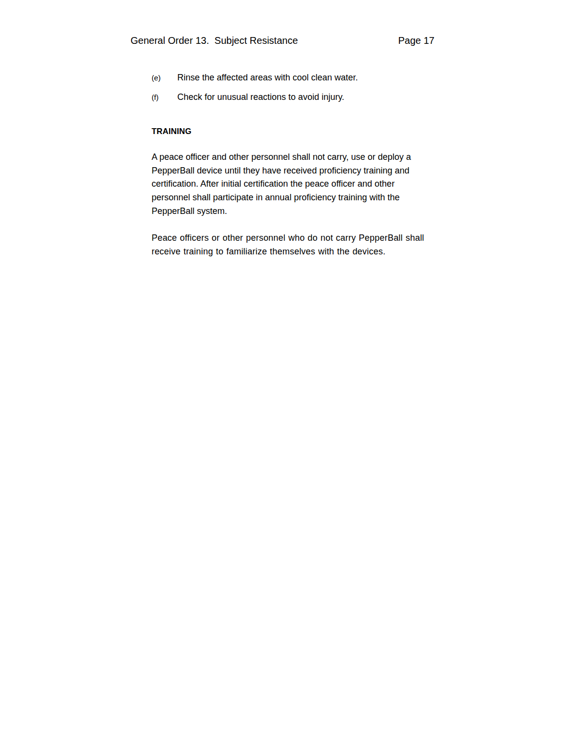General Order 13. Subject Resistance Page 17
(e) Rinse the affected areas with cool clean water.
(f) Check for unusual reactions to avoid injury.
TRAINING
A peace officer and other personnel shall not carry, use or deploy a PepperBall device until they have received proficiency training and certification. After initial certification the peace officer and other personnel shall participate in annual proficiency training with the PepperBall system.
Peace officers or other personnel who do not carry PepperBall shall receive training to familiarize themselves with the devices.